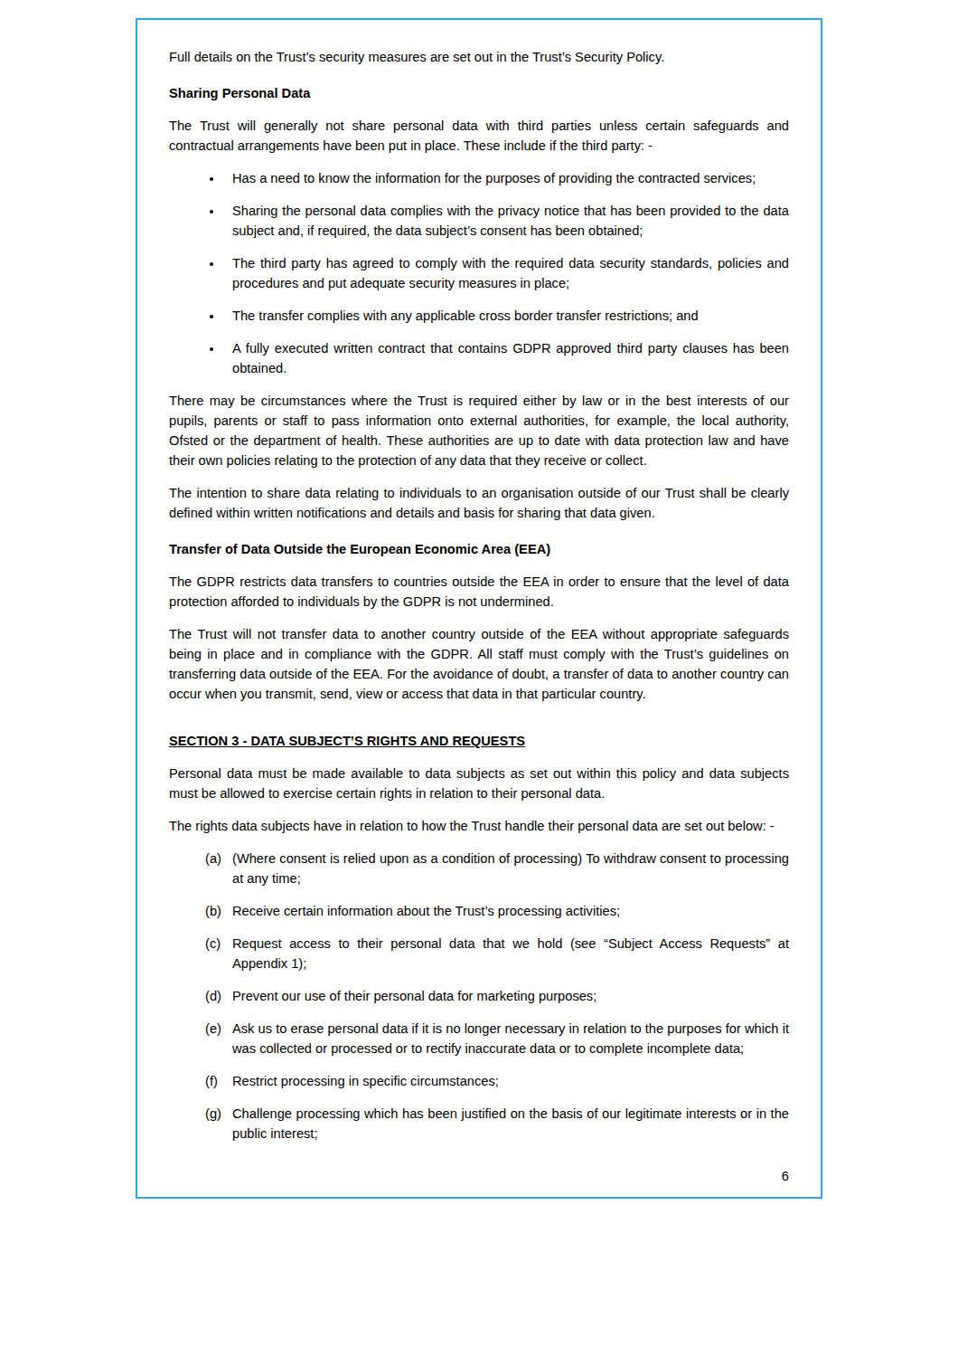Full details on the Trust’s security measures are set out in the Trust’s Security Policy.
Sharing Personal Data
The Trust will generally not share personal data with third parties unless certain safeguards and contractual arrangements have been put in place. These include if the third party: -
Has a need to know the information for the purposes of providing the contracted services;
Sharing the personal data complies with the privacy notice that has been provided to the data subject and, if required, the data subject’s consent has been obtained;
The third party has agreed to comply with the required data security standards, policies and procedures and put adequate security measures in place;
The transfer complies with any applicable cross border transfer restrictions; and
A fully executed written contract that contains GDPR approved third party clauses has been obtained.
There may be circumstances where the Trust is required either by law or in the best interests of our pupils, parents or staff to pass information onto external authorities, for example, the local authority, Ofsted or the department of health. These authorities are up to date with data protection law and have their own policies relating to the protection of any data that they receive or collect.
The intention to share data relating to individuals to an organisation outside of our Trust shall be clearly defined within written notifications and details and basis for sharing that data given.
Transfer of Data Outside the European Economic Area (EEA)
The GDPR restricts data transfers to countries outside the EEA in order to ensure that the level of data protection afforded to individuals by the GDPR is not undermined.
The Trust will not transfer data to another country outside of the EEA without appropriate safeguards being in place and in compliance with the GDPR. All staff must comply with the Trust’s guidelines on transferring data outside of the EEA. For the avoidance of doubt, a transfer of data to another country can occur when you transmit, send, view or access that data in that particular country.
SECTION 3 - DATA SUBJECT’S RIGHTS AND REQUESTS
Personal data must be made available to data subjects as set out within this policy and data subjects must be allowed to exercise certain rights in relation to their personal data.
The rights data subjects have in relation to how the Trust handle their personal data are set out below: -
(Where consent is relied upon as a condition of processing) To withdraw consent to processing at any time;
Receive certain information about the Trust’s processing activities;
Request access to their personal data that we hold (see “Subject Access Requests” at Appendix 1);
Prevent our use of their personal data for marketing purposes;
Ask us to erase personal data if it is no longer necessary in relation to the purposes for which it was collected or processed or to rectify inaccurate data or to complete incomplete data;
Restrict processing in specific circumstances;
Challenge processing which has been justified on the basis of our legitimate interests or in the public interest;
6